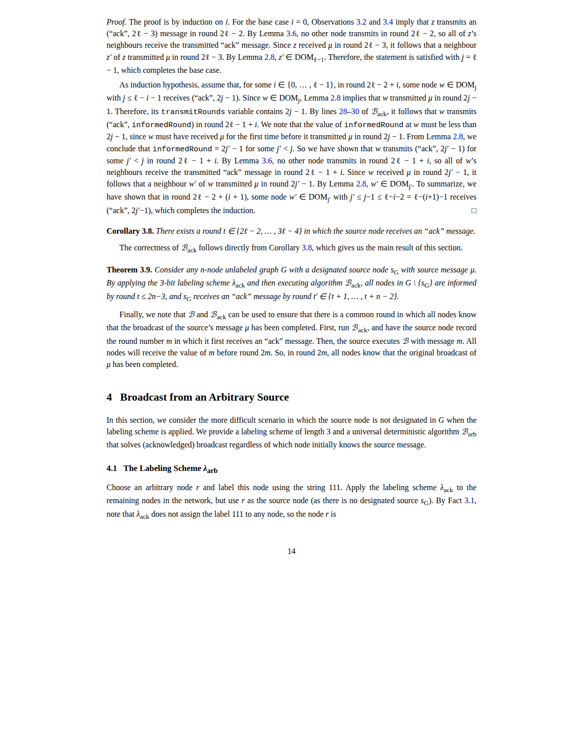Proof. The proof is by induction on i. For the base case i = 0, Observations 3.2 and 3.4 imply that z transmits an (“ack”, 2ℓ − 3) message in round 2ℓ − 2. By Lemma 3.6, no other node transmits in round 2ℓ − 2, so all of z’s neighbours receive the transmitted “ack” message. Since z received μ in round 2ℓ − 3, it follows that a neighbour z′ of z transmitted μ in round 2ℓ − 3. By Lemma 2.8, z′ ∈ DOMℓ−1. Therefore, the statement is satisfied with j = ℓ − 1, which completes the base case.
As induction hypothesis, assume that, for some i ∈ {0, … , ℓ − 1}, in round 2ℓ − 2 + i, some node w ∈ DOMj with j ≤ ℓ − i − 1 receives (“ack”, 2j − 1). Since w ∈ DOMj, Lemma 2.8 implies that w transmitted μ in round 2j − 1. Therefore, its transmitRounds variable contains 2j − 1. By lines 28–30 of ℬack, it follows that w transmits (“ack”, informedRound) in round 2ℓ − 1 + i. We note that the value of informedRound at w must be less than 2j − 1, since w must have received μ for the first time before it transmitted μ in round 2j − 1. From Lemma 2.8, we conclude that informedRound = 2j′ − 1 for some j′ < j. So we have shown that w transmits (“ack”, 2j′ − 1) for some j′ < j in round 2ℓ − 1 + i. By Lemma 3.6, no other node transmits in round 2ℓ − 1 + i, so all of w’s neighbours receive the transmitted “ack” message in round 2ℓ − 1 + i. Since w received μ in round 2j′ − 1, it follows that a neighbour w′ of w transmitted μ in round 2j′ − 1. By Lemma 2.8, w′ ∈ DOMj′. To summarize, we have shown that in round 2ℓ − 2 + (i + 1), some node w′ ∈ DOMj′ with j′ ≤ j−1 ≤ ℓ−i−2 = ℓ−(i+1)−1 receives (“ack”, 2j′−1), which completes the induction. □
Corollary 3.8. There exists a round t ∈ {2ℓ − 2, … , 3ℓ − 4} in which the source node receives an “ack” message.
The correctness of ℬack follows directly from Corollary 3.8, which gives us the main result of this section.
Theorem 3.9. Consider any n-node unlabeled graph G with a designated source node sG with source message μ. By applying the 3-bit labeling scheme λack and then executing algorithm ℬack, all nodes in G \ {sG} are informed by round t ≤ 2n−3, and sG receives an “ack” message by round t′ ∈ {t + 1, … , t + n − 2}.
Finally, we note that ℬ and ℬack can be used to ensure that there is a common round in which all nodes know that the broadcast of the source’s message μ has been completed. First, run ℬack, and have the source node record the round number m in which it first receives an “ack” message. Then, the source executes ℬ with message m. All nodes will receive the value of m before round 2m. So, in round 2m, all nodes know that the original broadcast of μ has been completed.
4 Broadcast from an Arbitrary Source
In this section, we consider the more difficult scenario in which the source node is not designated in G when the labeling scheme is applied. We provide a labeling scheme of length 3 and a universal deterministic algorithm ℬarb that solves (acknowledged) broadcast regardless of which node initially knows the source message.
4.1 The Labeling Scheme λarb
Choose an arbitrary node r and label this node using the string 111. Apply the labeling scheme λack to the remaining nodes in the network, but use r as the source node (as there is no designated source sG). By Fact 3.1, note that λack does not assign the label 111 to any node, so the node r is
14